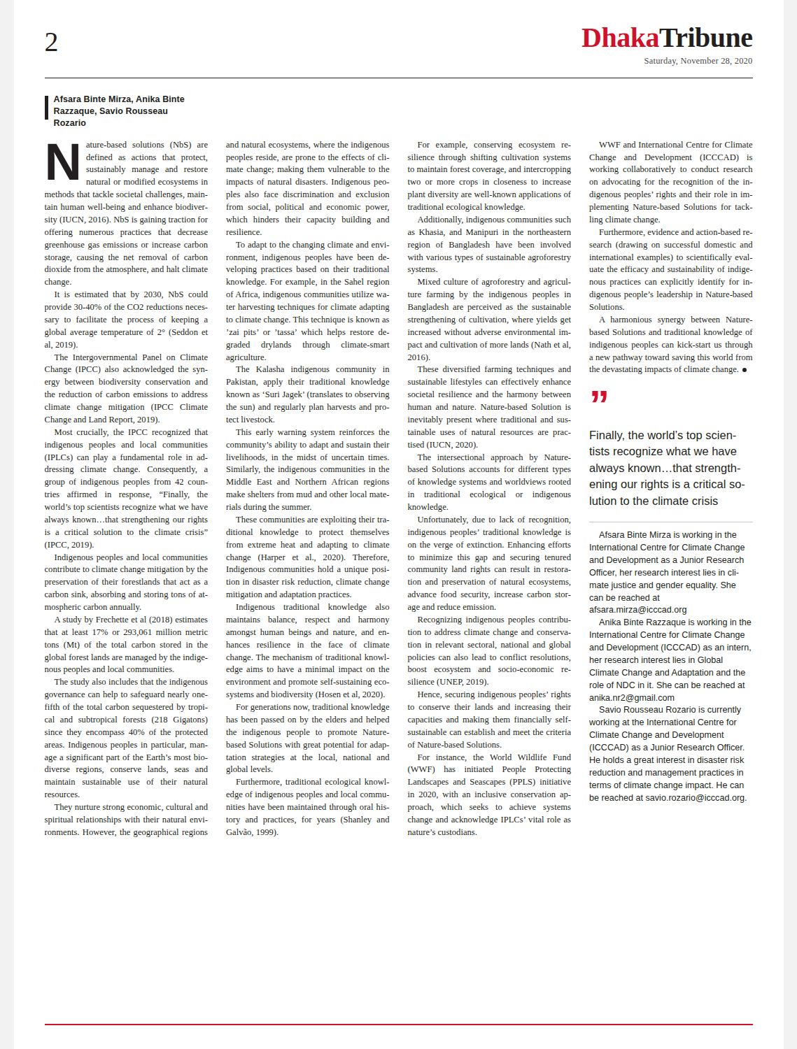2
Dhaka Tribune
Saturday, November 28, 2020
Afsara Binte Mirza, Anika Binte
Razzaque, Savio Rousseau
Rozario
Nature-based solutions (NbS) are defined as actions that protect, sustainably manage and restore natural or modified ecosystems in methods that tackle societal challenges, maintain human well-being and enhance biodiversity (IUCN, 2016). NbS is gaining traction for offering numerous practices that decrease greenhouse gas emissions or increase carbon storage, causing the net removal of carbon dioxide from the atmosphere, and halt climate change.
It is estimated that by 2030, NbS could provide 30-40% of the CO2 reductions necessary to facilitate the process of keeping a global average temperature of 2° (Seddon et al, 2019).
The Intergovernmental Panel on Climate Change (IPCC) also acknowledged the synergy between biodiversity conservation and the reduction of carbon emissions to address climate change mitigation (IPCC Climate Change and Land Report, 2019).
Most crucially, the IPCC recognized that indigenous peoples and local communities (IPLCs) can play a fundamental role in addressing climate change. Consequently, a group of indigenous peoples from 42 countries affirmed in response, “Finally, the world’s top scientists recognize what we have always known…that strengthening our rights is a critical solution to the climate crisis” (IPCC, 2019).
Indigenous peoples and local communities contribute to climate change mitigation by the preservation of their forestlands that act as a carbon sink, absorbing and storing tons of atmospheric carbon annually.
A study by Frechette et al (2018) estimates that at least 17% or 293,061 million metric tons (Mt) of the total carbon stored in the global forest lands are managed by the indigenous peoples and local communities.
The study also includes that the indigenous governance can help to safeguard nearly one-fifth of the total carbon sequestered by tropical and subtropical forests (218 Gigatons) since they encompass 40% of the protected areas. Indigenous peoples in particular, manage a significant part of the Earth’s most biodiverse regions, conserve lands, seas and maintain sustainable use of their natural resources.
They nurture strong economic, cultural and spiritual relationships with their natural environments. However, the geographical regions and natural ecosystems, where the indigenous peoples reside, are prone to the effects of climate change; making them vulnerable to the impacts of natural disasters. Indigenous peoples also face discrimination and exclusion from social, political and economic power, which hinders their capacity building and resilience.
To adapt to the changing climate and environment, indigenous peoples have been developing practices based on their traditional knowledge. For example, in the Sahel region of Africa, indigenous communities utilize water harvesting techniques for climate adapting to climate change. This technique is known as ’zai pits’ or ’tassa’ which helps restore degraded drylands through climate-smart agriculture.
The Kalasha indigenous community in Pakistan, apply their traditional knowledge known as ‘Suri Jagek’ (translates to observing the sun) and regularly plan harvests and protect livestock.
This early warning system reinforces the community’s ability to adapt and sustain their livelihoods, in the midst of uncertain times. Similarly, the indigenous communities in the Middle East and Northern African regions make shelters from mud and other local materials during the summer.
These communities are exploiting their traditional knowledge to protect themselves from extreme heat and adapting to climate change (Harper et al., 2020). Therefore, Indigenous communities hold a unique position in disaster risk reduction, climate change mitigation and adaptation practices.
Indigenous traditional knowledge also maintains balance, respect and harmony amongst human beings and nature, and enhances resilience in the face of climate change. The mechanism of traditional knowledge aims to have a minimal impact on the environment and promote self-sustaining ecosystems and biodiversity (Hosen et al, 2020).
For generations now, traditional knowledge has been passed on by the elders and helped the indigenous people to promote Nature-based Solutions with great potential for adaptation strategies at the local, national and global levels.
Furthermore, traditional ecological knowledge of indigenous peoples and local communities have been maintained through oral history and practices, for years (Shanley and Galvão, 1999).
For example, conserving ecosystem resilience through shifting cultivation systems to maintain forest coverage, and intercropping two or more crops in closeness to increase plant diversity are well-known applications of traditional ecological knowledge.
Additionally, indigenous communities such as Khasia, and Manipuri in the northeastern region of Bangladesh have been involved with various types of sustainable agroforestry systems.
Mixed culture of agroforestry and agriculture farming by the indigenous peoples in Bangladesh are perceived as the sustainable strengthening of cultivation, where yields get increased without adverse environmental impact and cultivation of more lands (Nath et al, 2016).
These diversified farming techniques and sustainable lifestyles can effectively enhance societal resilience and the harmony between human and nature. Nature-based Solution is inevitably present where traditional and sustainable uses of natural resources are practised (IUCN, 2020).
The intersectional approach by Nature-based Solutions accounts for different types of knowledge systems and worldviews rooted in traditional ecological or indigenous knowledge.
Unfortunately, due to lack of recognition, indigenous peoples’ traditional knowledge is on the verge of extinction. Enhancing efforts to minimize this gap and securing tenured community land rights can result in restoration and preservation of natural ecosystems, advance food security, increase carbon storage and reduce emission.
Recognizing indigenous peoples contribution to address climate change and conservation in relevant sectoral, national and global policies can also lead to conflict resolutions, boost ecosystem and socio-economic resilience (UNEP, 2019).
Hence, securing indigenous peoples’ rights to conserve their lands and increasing their capacities and making them financially self-sustainable can establish and meet the criteria of Nature-based Solutions.
For instance, the World Wildlife Fund (WWF) has initiated People Protecting Landscapes and Seascapes (PPLS) initiative in 2020, with an inclusive conservation approach, which seeks to achieve systems change and acknowledge IPLCs’ vital role as nature’s custodians.
WWF and International Centre for Climate Change and Development (ICCCAD) is working collaboratively to conduct research on advocating for the recognition of the indigenous peoples’ rights and their role in implementing Nature-based Solutions for tackling climate change.
Furthermore, evidence and action-based research (drawing on successful domestic and international examples) to scientifically evaluate the efficacy and sustainability of indigenous practices can explicitly identify for indigenous people’s leadership in Nature-based Solutions.
A harmonious synergy between Nature-based Solutions and traditional knowledge of indigenous peoples can kick-start us through a new pathway toward saving this world from the devastating impacts of climate change.
”
Finally, the world’s top scientists recognize what we have always known…that strengthening our rights is a critical solution to the climate crisis
Afsara Binte Mirza is working in the International Centre for Climate Change and Development as a Junior Research Officer, her research interest lies in climate justice and gender equality. She can be reached at afsara.mirza@icccad.org
Anika Binte Razzaque is working in the International Centre for Climate Change and Development (ICCCAD) as an intern, her research interest lies in Global Climate Change and Adaptation and the role of NDC in it. She can be reached at anika.nr2@gmail.com
Savio Rousseau Rozario is currently working at the International Centre for Climate Change and Development (ICCCAD) as a Junior Research Officer. He holds a great interest in disaster risk reduction and management practices in terms of climate change impact. He can be reached at savio.rozario@icccad.org.